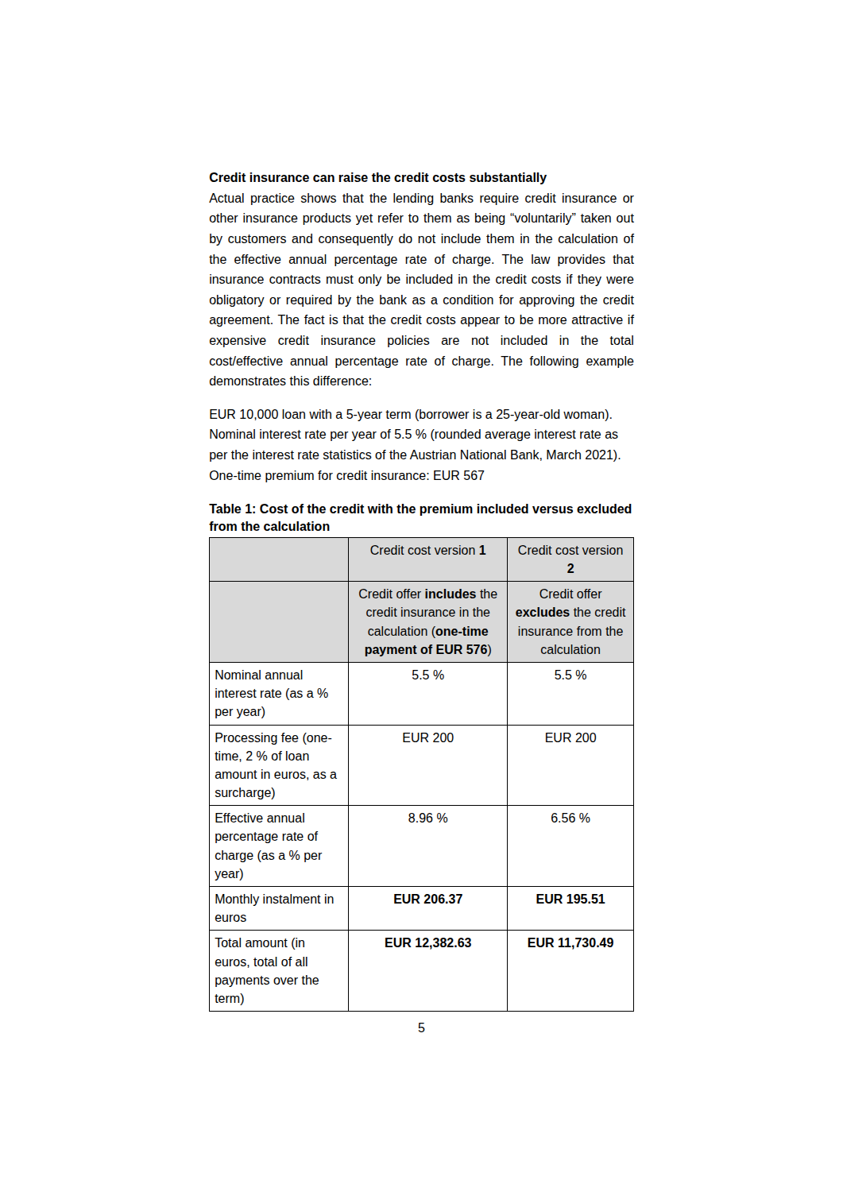Credit insurance can raise the credit costs substantially
Actual practice shows that the lending banks require credit insurance or other insurance products yet refer to them as being “voluntarily” taken out by customers and consequently do not include them in the calculation of the effective annual percentage rate of charge. The law provides that insurance contracts must only be included in the credit costs if they were obligatory or required by the bank as a condition for approving the credit agreement. The fact is that the credit costs appear to be more attractive if expensive credit insurance policies are not included in the total cost/effective annual percentage rate of charge. The following example demonstrates this difference:
EUR 10,000 loan with a 5-year term (borrower is a 25-year-old woman).
Nominal interest rate per year of 5.5 % (rounded average interest rate as per the interest rate statistics of the Austrian National Bank, March 2021). One-time premium for credit insurance: EUR 567
Table 1: Cost of the credit with the premium included versus excluded from the calculation
| | Credit cost version 1 | Credit cost version 2 |
| --- | --- | --- |
| | Credit offer includes the credit insurance in the calculation ( one-time payment of EUR 576 ) | Credit offer excludes the credit insurance from the calculation |
| Nominal annual interest rate (as a % per year) | 5.5 % | 5.5 % |
| Processing fee (one-time, 2 % of loan amount in euros, as a surcharge) | EUR 200 | EUR 200 |
| Effective annual percentage rate of charge (as a % per year) | 8.96 % | 6.56 % |
| Monthly instalment in euros | EUR 206.37 | EUR 195.51 |
| Total amount (in euros, total of all payments over the term) | EUR 12,382.63 | EUR 11,730.49 |
5